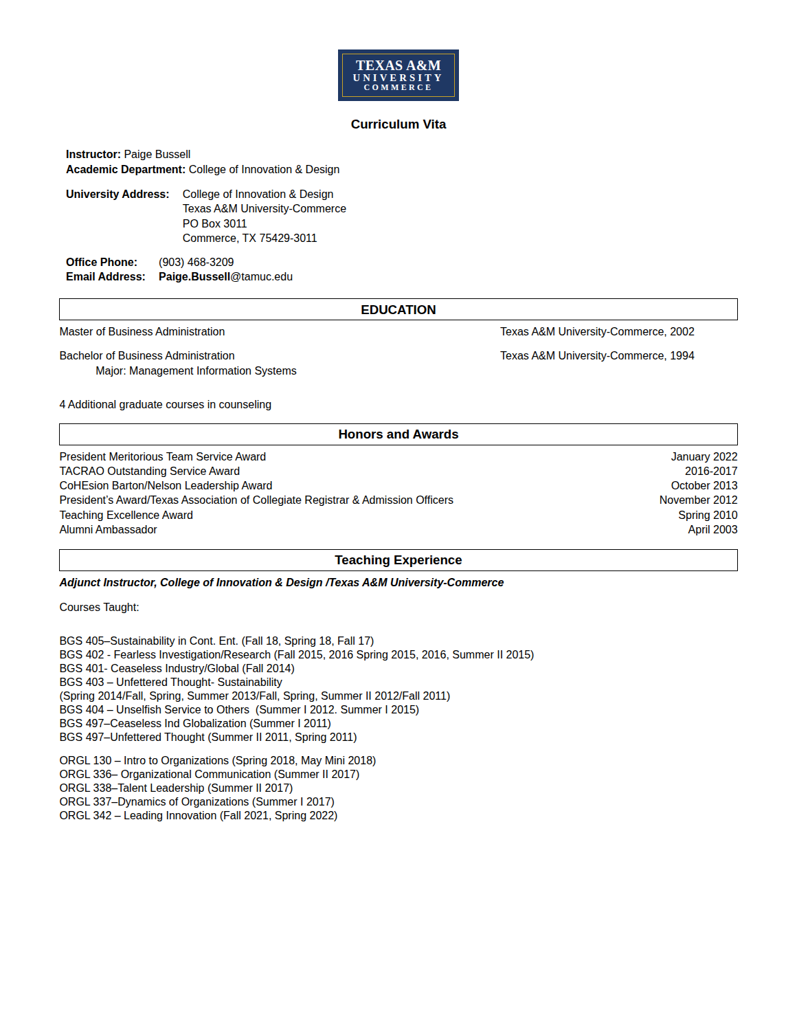TEXAS A&M
UNIVERSITY
COMMERCE
Curriculum Vita
Instructor: Paige Bussell
Academic Department: College of Innovation & Design
| University Address: | College of Innovation & Design |
| | Texas A&M University-Commerce |
| | PO Box 3011 |
| | Commerce, TX 75429-3011 |
| Office Phone: | (903) 468-3209 |
| Email Address: | Paige.Bussell @tamuc.edu |
EDUCATION
Master of Business Administration Texas A&M University-Commerce, 2002
Bachelor of Business Administration Texas A&M University-Commerce, 1994
Major: Management Information Systems
4 Additional graduate courses in counseling
Honors and Awards
| President Meritorious Team Service Award | January 2022 |
| TACRAO Outstanding Service Award | 2016-2017 |
| CoHEsion Barton/Nelson Leadership Award | October 2013 |
| President’s Award/Texas Association of Collegiate Registrar & Admission Officers | November 2012 |
| Teaching Excellence Award | Spring 2010 |
| Alumni Ambassador | April 2003 |
Teaching Experience
Adjunct Instructor, College of Innovation & Design /Texas A&M University-Commerce
Courses Taught:
BGS 405–Sustainability in Cont. Ent. (Fall 18, Spring 18, Fall 17)
BGS 402 - Fearless Investigation/Research (Fall 2015, 2016 Spring 2015, 2016, Summer II 2015)
BGS 401- Ceaseless Industry/Global (Fall 2014)
BGS 403 – Unfettered Thought- Sustainability
(Spring 2014/Fall, Spring, Summer 2013/Fall, Spring, Summer II 2012/Fall 2011)
BGS 404 – Unselfish Service to Others (Summer I 2012. Summer I 2015)
BGS 497–Ceaseless Ind Globalization (Summer I 2011)
BGS 497–Unfettered Thought (Summer II 2011, Spring 2011)
ORGL 130 – Intro to Organizations (Spring 2018, May Mini 2018)
ORGL 336– Organizational Communication (Summer II 2017)
ORGL 338–Talent Leadership (Summer II 2017)
ORGL 337–Dynamics of Organizations (Summer I 2017)
ORGL 342 – Leading Innovation (Fall 2021, Spring 2022)